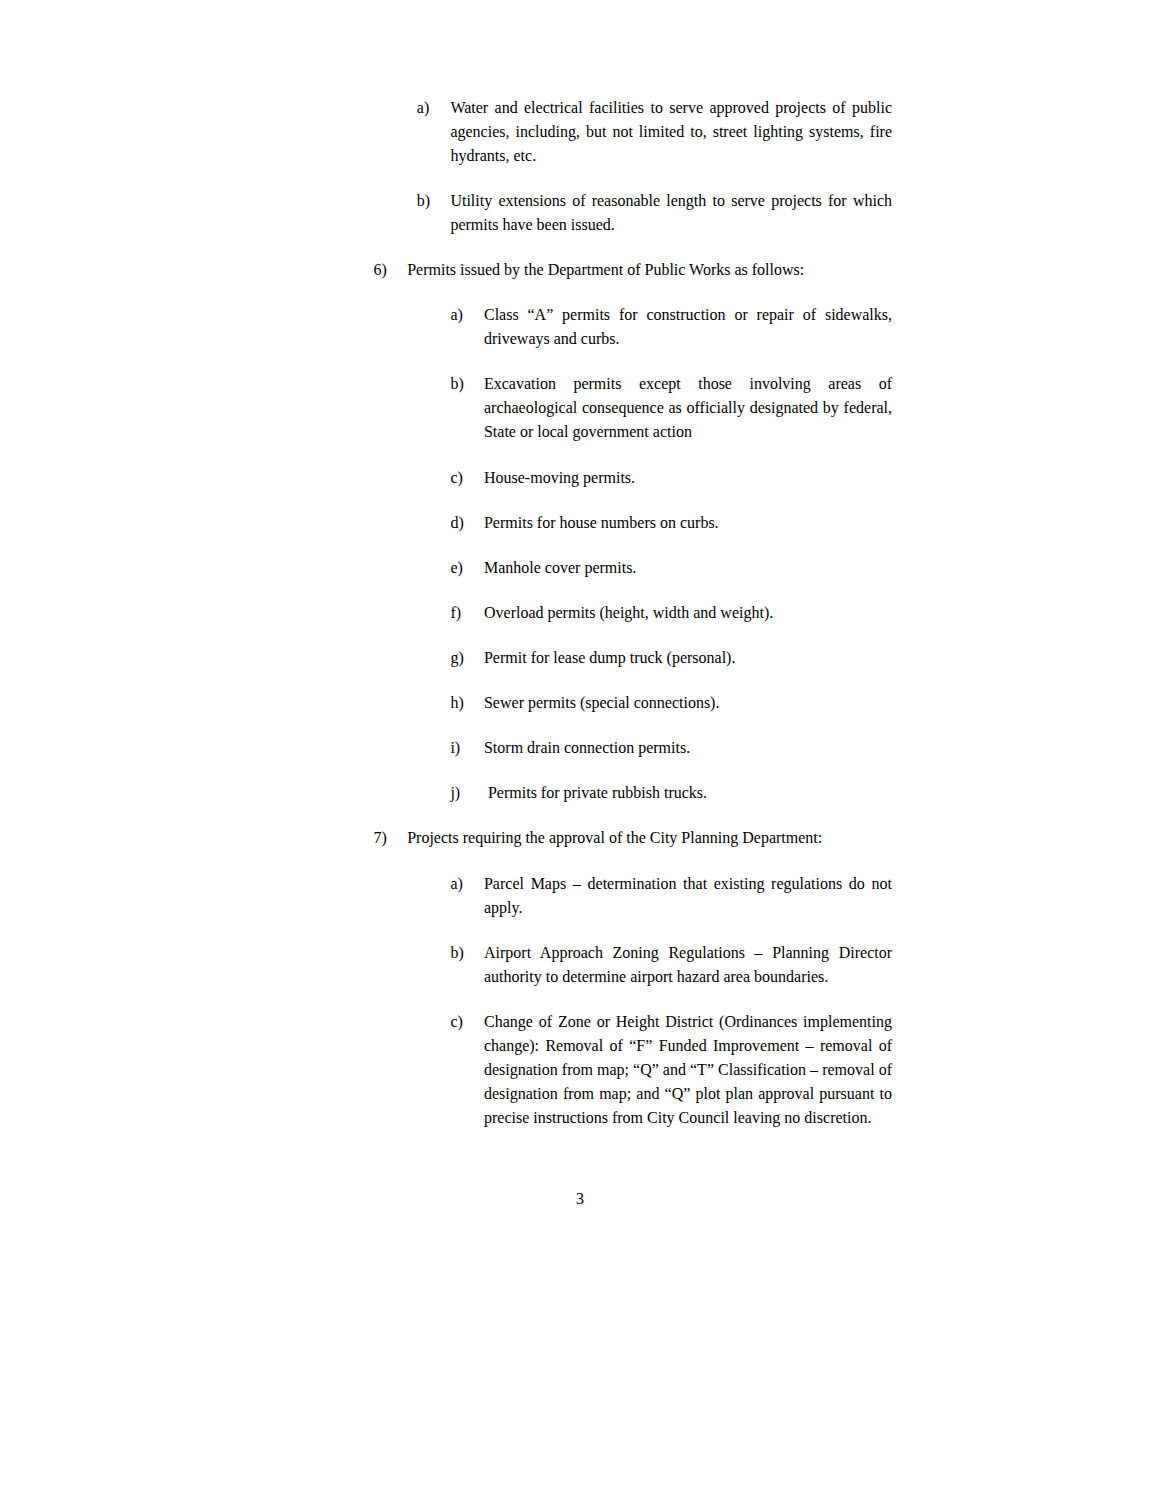a) Water and electrical facilities to serve approved projects of public agencies, including, but not limited to, street lighting systems, fire hydrants, etc.
b) Utility extensions of reasonable length to serve projects for which permits have been issued.
6) Permits issued by the Department of Public Works as follows:
a) Class “A” permits for construction or repair of sidewalks, driveways and curbs.
b) Excavation permits except those involving areas of archaeological consequence as officially designated by federal, State or local government action
c) House-moving permits.
d) Permits for house numbers on curbs.
e) Manhole cover permits.
f) Overload permits (height, width and weight).
g) Permit for lease dump truck (personal).
h) Sewer permits (special connections).
i) Storm drain connection permits.
j) Permits for private rubbish trucks.
7) Projects requiring the approval of the City Planning Department:
a) Parcel Maps – determination that existing regulations do not apply.
b) Airport Approach Zoning Regulations – Planning Director authority to determine airport hazard area boundaries.
c) Change of Zone or Height District (Ordinances implementing change): Removal of “F” Funded Improvement – removal of designation from map; “Q” and “T” Classification – removal of designation from map; and “Q” plot plan approval pursuant to precise instructions from City Council leaving no discretion.
3